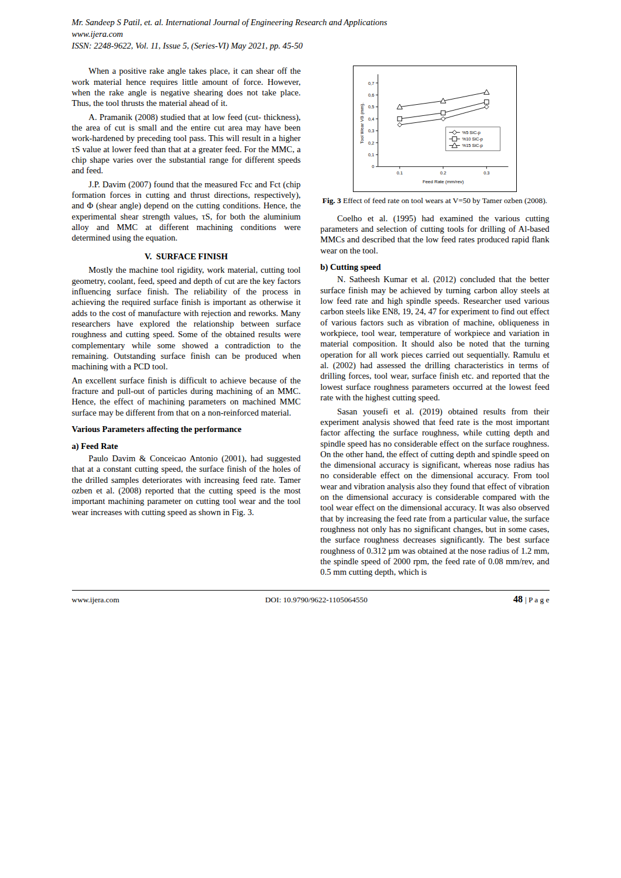Mr. Sandeep S Patil, et. al. International Journal of Engineering Research and Applications
www.ijera.com
ISSN: 2248-9622, Vol. 11, Issue 5, (Series-VI) May 2021, pp. 45-50
When a positive rake angle takes place, it can shear off the work material hence requires little amount of force. However, when the rake angle is negative shearing does not take place. Thus, the tool thrusts the material ahead of it.
A. Pramanik (2008) studied that at low feed (cut- thickness), the area of cut is small and the entire cut area may have been work-hardened by preceding tool pass. This will result in a higher τS value at lower feed than that at a greater feed. For the MMC, a chip shape varies over the substantial range for different speeds and feed.
J.P. Davim (2007) found that the measured Fcc and Fct (chip formation forces in cutting and thrust directions, respectively), and Φ (shear angle) depend on the cutting conditions. Hence, the experimental shear strength values, τS, for both the aluminium alloy and MMC at different machining conditions were determined using the equation.
V. Surface Finish
Mostly the machine tool rigidity, work material, cutting tool geometry, coolant, feed, speed and depth of cut are the key factors influencing surface finish. The reliability of the process in achieving the required surface finish is important as otherwise it adds to the cost of manufacture with rejection and reworks. Many researchers have explored the relationship between surface roughness and cutting speed. Some of the obtained results were complementary while some showed a contradiction to the remaining. Outstanding surface finish can be produced when machining with a PCD tool.
An excellent surface finish is difficult to achieve because of the fracture and pull-out of particles during machining of an MMC. Hence, the effect of machining parameters on machined MMC surface may be different from that on a non-reinforced material.
Various Parameters affecting the performance
a) Feed Rate
Paulo Davim & Conceicao Antonio (2001), had suggested that at a constant cutting speed, the surface finish of the holes of the drilled samples deteriorates with increasing feed rate. Tamer ozben et al. (2008) reported that the cutting speed is the most important machining parameter on cutting tool wear and the tool wear increases with cutting speed as shown in Fig. 3.
0 0,1 0,2 0,3 0,4 0,5 0,6 0,7 0.1 0.2 0.3 Tool Wear VB (mm). Feed Rate (mm/rev) %5 SiC-p %10 SiC-p %15 SiC-p
Fig. 3 Effect of feed rate on tool wears at V=50 by Tamer ozben (2008).
Coelho et al. (1995) had examined the various cutting parameters and selection of cutting tools for drilling of Al-based MMCs and described that the low feed rates produced rapid flank wear on the tool.
b) Cutting speed
N. Satheesh Kumar et al. (2012) concluded that the better surface finish may be achieved by turning carbon alloy steels at low feed rate and high spindle speeds. Researcher used various carbon steels like EN8, 19, 24, 47 for experiment to find out effect of various factors such as vibration of machine, obliqueness in workpiece, tool wear, temperature of workpiece and variation in material composition. It should also be noted that the turning operation for all work pieces carried out sequentially. Ramulu et al. (2002) had assessed the drilling characteristics in terms of drilling forces, tool wear, surface finish etc. and reported that the lowest surface roughness parameters occurred at the lowest feed rate with the highest cutting speed.
Sasan yousefi et al. (2019) obtained results from their experiment analysis showed that feed rate is the most important factor affecting the surface roughness, while cutting depth and spindle speed has no considerable effect on the surface roughness. On the other hand, the effect of cutting depth and spindle speed on the dimensional accuracy is significant, whereas nose radius has no considerable effect on the dimensional accuracy. From tool wear and vibration analysis also they found that effect of vibration on the dimensional accuracy is considerable compared with the tool wear effect on the dimensional accuracy. It was also observed that by increasing the feed rate from a particular value, the surface roughness not only has no significant changes, but in some cases, the surface roughness decreases significantly. The best surface roughness of 0.312 µm was obtained at the nose radius of 1.2 mm, the spindle speed of 2000 rpm, the feed rate of 0.08 mm/rev, and 0.5 mm cutting depth, which is
www.ijera.com DOI: 10.9790/9622-1105064550 48 | P a g e